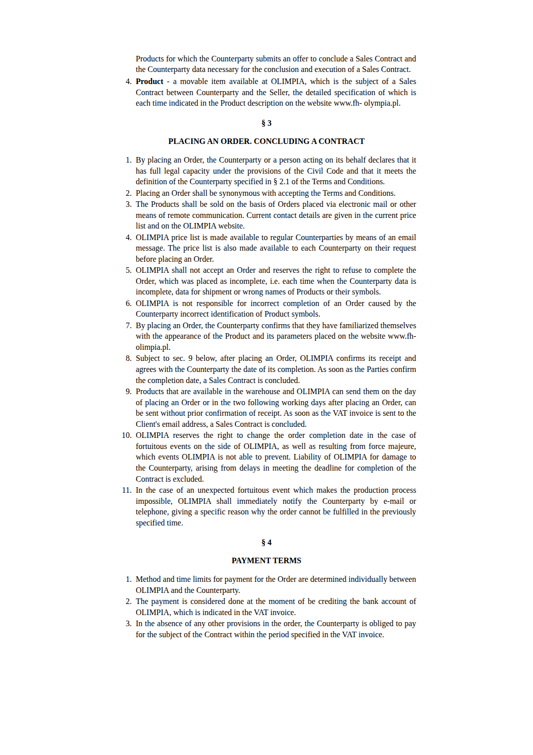Products for which the Counterparty submits an offer to conclude a Sales Contract and the Counterparty data necessary for the conclusion and execution of a Sales Contract.
Product - a movable item available at OLIMPIA, which is the subject of a Sales Contract between Counterparty and the Seller, the detailed specification of which is each time indicated in the Product description on the website www.fh- olympia.pl.
§ 3
Placing an order. Concluding a contract
By placing an Order, the Counterparty or a person acting on its behalf declares that it has full legal capacity under the provisions of the Civil Code and that it meets the definition of the Counterparty specified in § 2.1 of the Terms and Conditions.
Placing an Order shall be synonymous with accepting the Terms and Conditions.
The Products shall be sold on the basis of Orders placed via electronic mail or other means of remote communication. Current contact details are given in the current price list and on the OLIMPIA website.
OLIMPIA price list is made available to regular Counterparties by means of an email message. The price list is also made available to each Counterparty on their request before placing an Order.
OLIMPIA shall not accept an Order and reserves the right to refuse to complete the Order, which was placed as incomplete, i.e. each time when the Counterparty data is incomplete, data for shipment or wrong names of Products or their symbols.
OLIMPIA is not responsible for incorrect completion of an Order caused by the Counterparty incorrect identification of Product symbols.
By placing an Order, the Counterparty confirms that they have familiarized themselves with the appearance of the Product and its parameters placed on the website www.fh-olimpia.pl.
Subject to sec. 9 below, after placing an Order, OLIMPIA confirms its receipt and agrees with the Counterparty the date of its completion. As soon as the Parties confirm the completion date, a Sales Contract is concluded.
Products that are available in the warehouse and OLIMPIA can send them on the day of placing an Order or in the two following working days after placing an Order, can be sent without prior confirmation of receipt. As soon as the VAT invoice is sent to the Client's email address, a Sales Contract is concluded.
OLIMPIA reserves the right to change the order completion date in the case of fortuitous events on the side of OLIMPIA, as well as resulting from force majeure, which events OLIMPIA is not able to prevent. Liability of OLIMPIA for damage to the Counterparty, arising from delays in meeting the deadline for completion of the Contract is excluded.
In the case of an unexpected fortuitous event which makes the production process impossible, OLIMPIA shall immediately notify the Counterparty by e-mail or telephone, giving a specific reason why the order cannot be fulfilled in the previously specified time.
§ 4
Payment terms
Method and time limits for payment for the Order are determined individually between OLIMPIA and the Counterparty.
The payment is considered done at the moment of be crediting the bank account of OLIMPIA, which is indicated in the VAT invoice.
In the absence of any other provisions in the order, the Counterparty is obliged to pay for the subject of the Contract within the period specified in the VAT invoice.